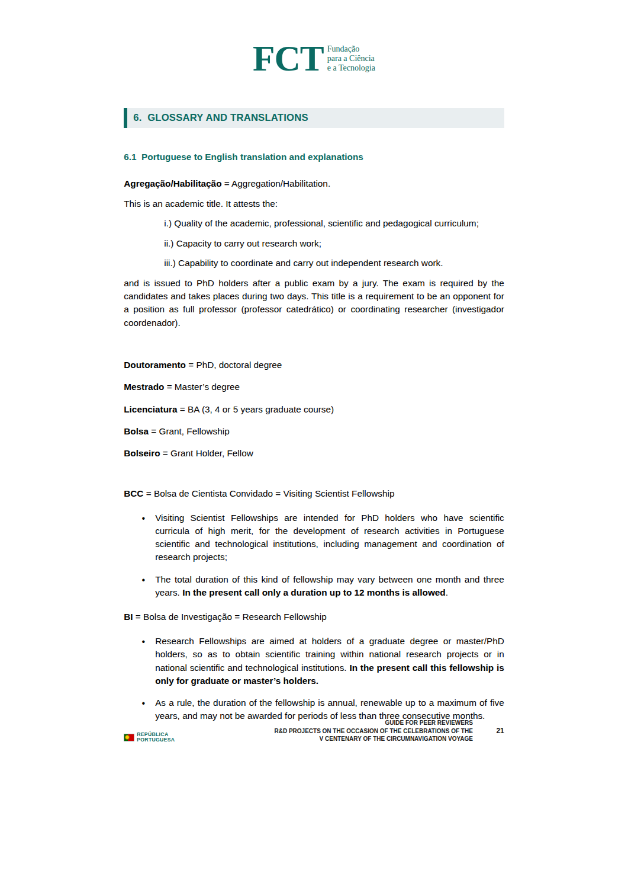FCT Fundação
para a Ciência
e a Tecnologia
6. GLOSSARY AND TRANSLATIONS
6.1 Portuguese to English translation and explanations
Agregação/Habilitação = Aggregation/Habilitation.
This is an academic title. It attests the:
i.) Quality of the academic, professional, scientific and pedagogical curriculum;
ii.) Capacity to carry out research work;
iii.) Capability to coordinate and carry out independent research work.
and is issued to PhD holders after a public exam by a jury. The exam is required by the candidates and takes places during two days. This title is a requirement to be an opponent for a position as full professor (professor catedrático) or coordinating researcher (investigador coordenador).
Doutoramento = PhD, doctoral degree
Mestrado = Master’s degree
Licenciatura = BA (3, 4 or 5 years graduate course)
Bolsa = Grant, Fellowship
Bolseiro = Grant Holder, Fellow
BCC = Bolsa de Cientista Convidado = Visiting Scientist Fellowship
Visiting Scientist Fellowships are intended for PhD holders who have scientific curricula of high merit, for the development of research activities in Portuguese scientific and technological institutions, including management and coordination of research projects;
The total duration of this kind of fellowship may vary between one month and three years. In the present call only a duration up to 12 months is allowed.
BI = Bolsa de Investigação = Research Fellowship
Research Fellowships are aimed at holders of a graduate degree or master/PhD holders, so as to obtain scientific training within national research projects or in national scientific and technological institutions. In the present call this fellowship is only for graduate or master’s holders.
As a rule, the duration of the fellowship is annual, renewable up to a maximum of five years, and may not be awarded for periods of less than three consecutive months.
REPÚBLICA
PORTUGUESA
GUIDE FOR PEER REVIEWERS
R&D PROJECTS ON THE OCCASION OF THE CELEBRATIONS OF THE
V CENTENARY OF THE CIRCUMNAVIGATION VOYAGE 21